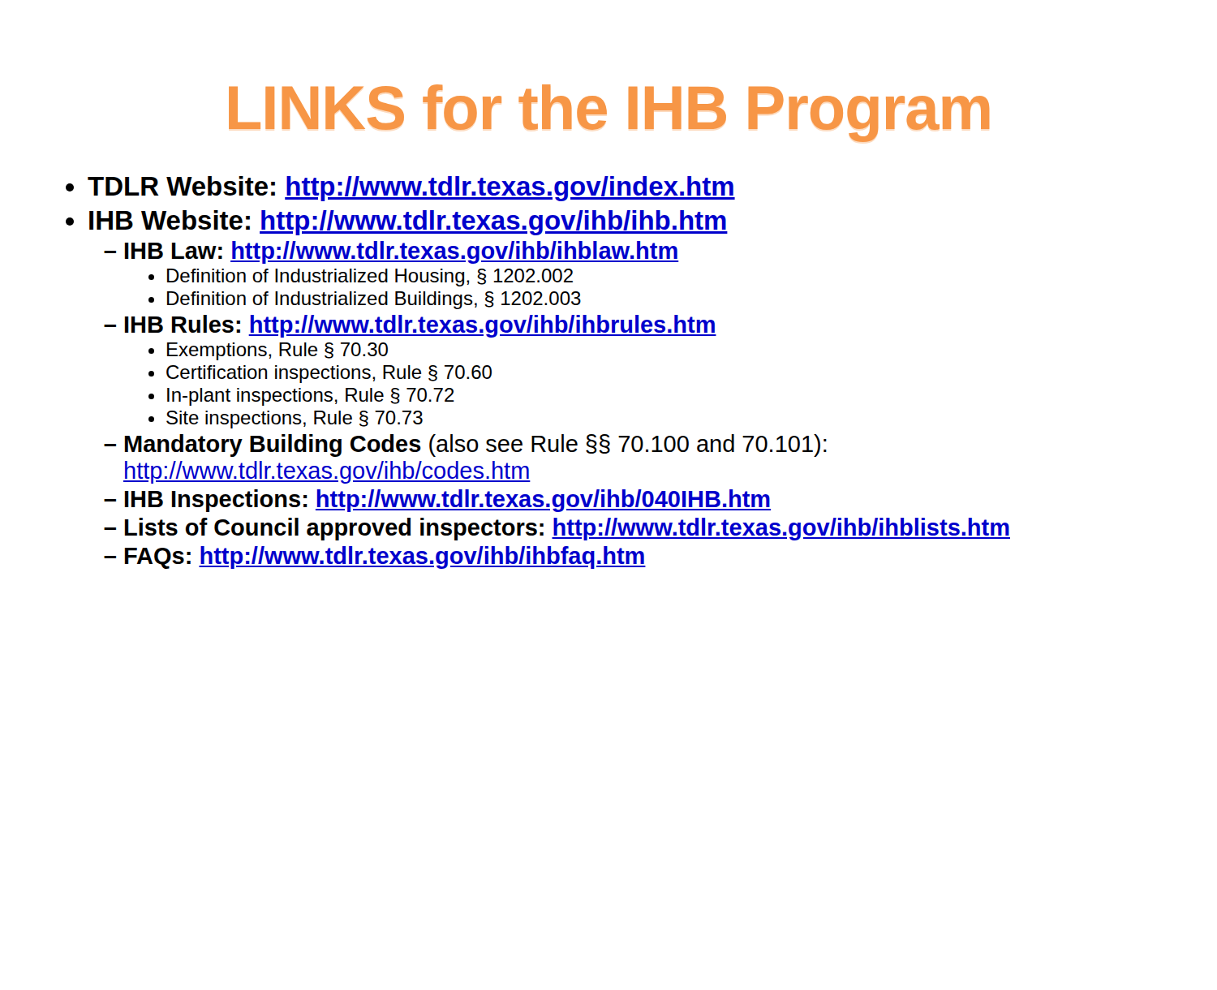LINKS for the IHB Program
TDLR Website: http://www.tdlr.texas.gov/index.htm
IHB Website: http://www.tdlr.texas.gov/ihb/ihb.htm
IHB Law: http://www.tdlr.texas.gov/ihb/ihblaw.htm
Definition of Industrialized Housing, § 1202.002
Definition of Industrialized Buildings, § 1202.003
IHB Rules: http://www.tdlr.texas.gov/ihb/ihbrules.htm
Exemptions, Rule § 70.30
Certification inspections, Rule § 70.60
In-plant inspections, Rule § 70.72
Site inspections, Rule § 70.73
Mandatory Building Codes (also see Rule §§ 70.100 and 70.101): http://www.tdlr.texas.gov/ihb/codes.htm
IHB Inspections: http://www.tdlr.texas.gov/ihb/040IHB.htm
Lists of Council approved inspectors: http://www.tdlr.texas.gov/ihb/ihblists.htm
FAQs: http://www.tdlr.texas.gov/ihb/ihbfaq.htm